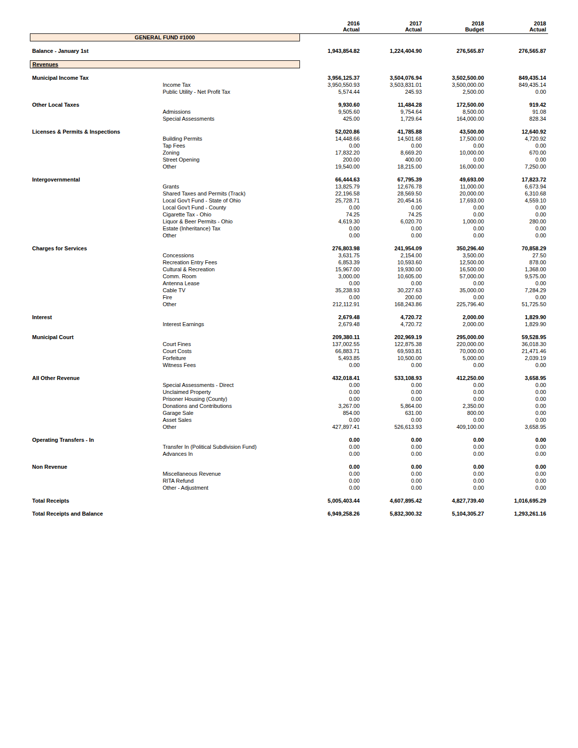| | | 2016 Actual | 2017 Actual | 2018 Budget | 2018 Actual |
| --- | --- | --- | --- | --- | --- |
| GENERAL FUND #1000 | | | | |
| Balance - January 1st | 1,943,854.82 | 1,224,404.90 | 276,565.87 | 276,565.87 |
| Revenues | | | | |
| Municipal Income Tax | | 3,956,125.37 | 3,504,076.94 | 3,502,500.00 | 849,435.14 |
| | Income Tax | 3,950,550.93 | 3,503,831.01 | 3,500,000.00 | 849,435.14 |
| | Public Utility - Net Profit Tax | 5,574.44 | 245.93 | 2,500.00 | 0.00 |
| Other Local Taxes | | 9,930.60 | 11,484.28 | 172,500.00 | 919.42 |
| | Admissions | 9,505.60 | 9,754.64 | 8,500.00 | 91.08 |
| | Special Assessments | 425.00 | 1,729.64 | 164,000.00 | 828.34 |
| Licenses & Permits & Inspections | | 52,020.86 | 41,785.88 | 43,500.00 | 12,640.92 |
| | Building Permits | 14,448.66 | 14,501.68 | 17,500.00 | 4,720.92 |
| | Tap Fees | 0.00 | 0.00 | 0.00 | 0.00 |
| | Zoning | 17,832.20 | 8,669.20 | 10,000.00 | 670.00 |
| | Street Opening | 200.00 | 400.00 | 0.00 | 0.00 |
| | Other | 19,540.00 | 18,215.00 | 16,000.00 | 7,250.00 |
| Intergovernmental | | 66,444.63 | 67,795.39 | 49,693.00 | 17,823.72 |
| | Grants | 13,825.79 | 12,676.78 | 11,000.00 | 6,673.94 |
| | Shared Taxes and Permits (Track) | 22,196.58 | 28,569.50 | 20,000.00 | 6,310.68 |
| | Local Gov't Fund - State of Ohio | 25,728.71 | 20,454.16 | 17,693.00 | 4,559.10 |
| | Local Gov't Fund - County | 0.00 | 0.00 | 0.00 | 0.00 |
| | Cigarette Tax - Ohio | 74.25 | 74.25 | 0.00 | 0.00 |
| | Liquor & Beer Permits - Ohio | 4,619.30 | 6,020.70 | 1,000.00 | 280.00 |
| | Estate (Inheritance) Tax | 0.00 | 0.00 | 0.00 | 0.00 |
| | Other | 0.00 | 0.00 | 0.00 | 0.00 |
| Charges for Services | | 276,803.98 | 241,954.09 | 350,296.40 | 70,858.29 |
| | Concessions | 3,631.75 | 2,154.00 | 3,500.00 | 27.50 |
| | Recreation Entry Fees | 6,853.39 | 10,593.60 | 12,500.00 | 878.00 |
| | Cultural & Recreation | 15,967.00 | 19,930.00 | 16,500.00 | 1,368.00 |
| | Comm. Room | 3,000.00 | 10,605.00 | 57,000.00 | 9,575.00 |
| | Antenna Lease | 0.00 | 0.00 | 0.00 | 0.00 |
| | Cable TV | 35,238.93 | 30,227.63 | 35,000.00 | 7,284.29 |
| | Fire | 0.00 | 200.00 | 0.00 | 0.00 |
| | Other | 212,112.91 | 168,243.86 | 225,796.40 | 51,725.50 |
| Interest | | 2,679.48 | 4,720.72 | 2,000.00 | 1,829.90 |
| | Interest Earnings | 2,679.48 | 4,720.72 | 2,000.00 | 1,829.90 |
| Municipal Court | | 209,380.11 | 202,969.19 | 295,000.00 | 59,528.95 |
| | Court Fines | 137,002.55 | 122,875.38 | 220,000.00 | 36,018.30 |
| | Court Costs | 66,883.71 | 69,593.81 | 70,000.00 | 21,471.46 |
| | Forfeiture | 5,493.85 | 10,500.00 | 5,000.00 | 2,039.19 |
| | Witness Fees | 0.00 | 0.00 | 0.00 | 0.00 |
| All Other Revenue | | 432,018.41 | 533,108.93 | 412,250.00 | 3,658.95 |
| | Special Assessments - Direct | 0.00 | 0.00 | 0.00 | 0.00 |
| | Unclaimed Property | 0.00 | 0.00 | 0.00 | 0.00 |
| | Prisoner Housing (County) | 0.00 | 0.00 | 0.00 | 0.00 |
| | Donations and Contributions | 3,267.00 | 5,864.00 | 2,350.00 | 0.00 |
| | Garage Sale | 854.00 | 631.00 | 800.00 | 0.00 |
| | Asset Sales | 0.00 | 0.00 | 0.00 | 0.00 |
| | Other | 427,897.41 | 526,613.93 | 409,100.00 | 3,658.95 |
| Operating Transfers - In | | 0.00 | 0.00 | 0.00 | 0.00 |
| | Transfer In (Political Subdivision Fund) | 0.00 | 0.00 | 0.00 | 0.00 |
| | Advances In | 0.00 | 0.00 | 0.00 | 0.00 |
| Non Revenue | | 0.00 | 0.00 | 0.00 | 0.00 |
| | Miscellaneous Revenue | 0.00 | 0.00 | 0.00 | 0.00 |
| | RITA Refund | 0.00 | 0.00 | 0.00 | 0.00 |
| | Other - Adjustment | 0.00 | 0.00 | 0.00 | 0.00 |
| Total Receipts | 5,005,403.44 | 4,607,895.42 | 4,827,739.40 | 1,016,695.29 |
| Total Receipts and Balance | 6,949,258.26 | 5,832,300.32 | 5,104,305.27 | 1,293,261.16 |